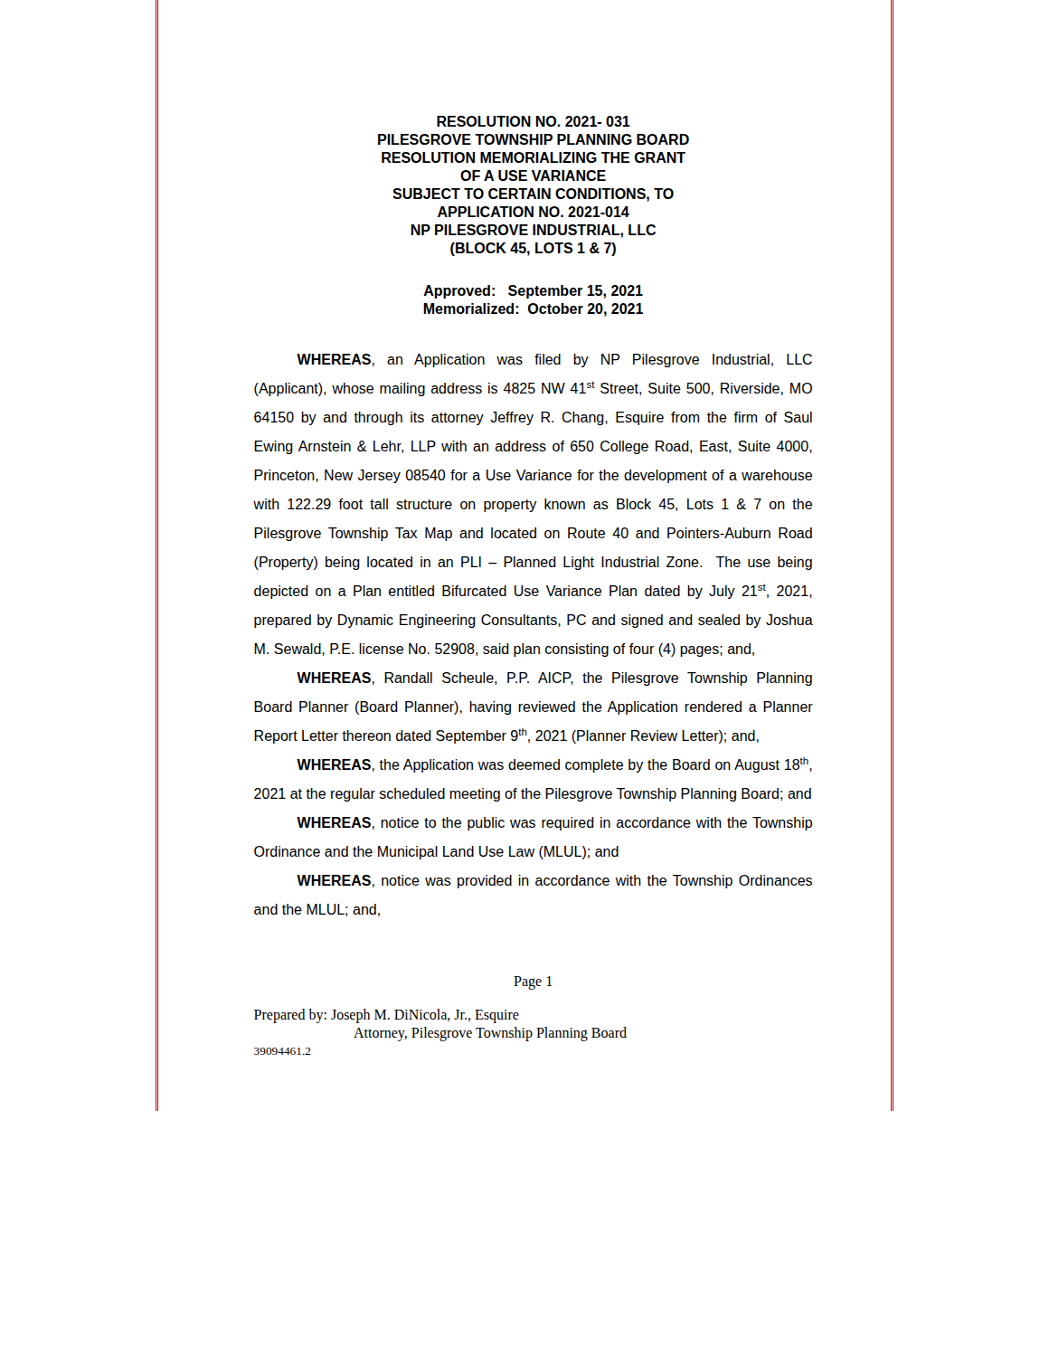RESOLUTION NO. 2021- 031
PILESGROVE TOWNSHIP PLANNING BOARD
RESOLUTION MEMORIALIZING THE GRANT
OF A USE VARIANCE
SUBJECT TO CERTAIN CONDITIONS, TO
APPLICATION NO. 2021-014
NP PILESGROVE INDUSTRIAL, LLC
(BLOCK 45, LOTS 1 & 7)
Approved: September 15, 2021
Memorialized: October 20, 2021
WHEREAS, an Application was filed by NP Pilesgrove Industrial, LLC (Applicant), whose mailing address is 4825 NW 41st Street, Suite 500, Riverside, MO 64150 by and through its attorney Jeffrey R. Chang, Esquire from the firm of Saul Ewing Arnstein & Lehr, LLP with an address of 650 College Road, East, Suite 4000, Princeton, New Jersey 08540 for a Use Variance for the development of a warehouse with 122.29 foot tall structure on property known as Block 45, Lots 1 & 7 on the Pilesgrove Township Tax Map and located on Route 40 and Pointers-Auburn Road (Property) being located in an PLI – Planned Light Industrial Zone. The use being depicted on a Plan entitled Bifurcated Use Variance Plan dated by July 21st, 2021, prepared by Dynamic Engineering Consultants, PC and signed and sealed by Joshua M. Sewald, P.E. license No. 52908, said plan consisting of four (4) pages; and,
WHEREAS, Randall Scheule, P.P. AICP, the Pilesgrove Township Planning Board Planner (Board Planner), having reviewed the Application rendered a Planner Report Letter thereon dated September 9th, 2021 (Planner Review Letter); and,
WHEREAS, the Application was deemed complete by the Board on August 18th, 2021 at the regular scheduled meeting of the Pilesgrove Township Planning Board; and
WHEREAS, notice to the public was required in accordance with the Township Ordinance and the Municipal Land Use Law (MLUL); and
WHEREAS, notice was provided in accordance with the Township Ordinances and the MLUL; and,
Page 1
Prepared by: Joseph M. DiNicola, Jr., Esquire
Attorney, Pilesgrove Township Planning Board
39094461.2